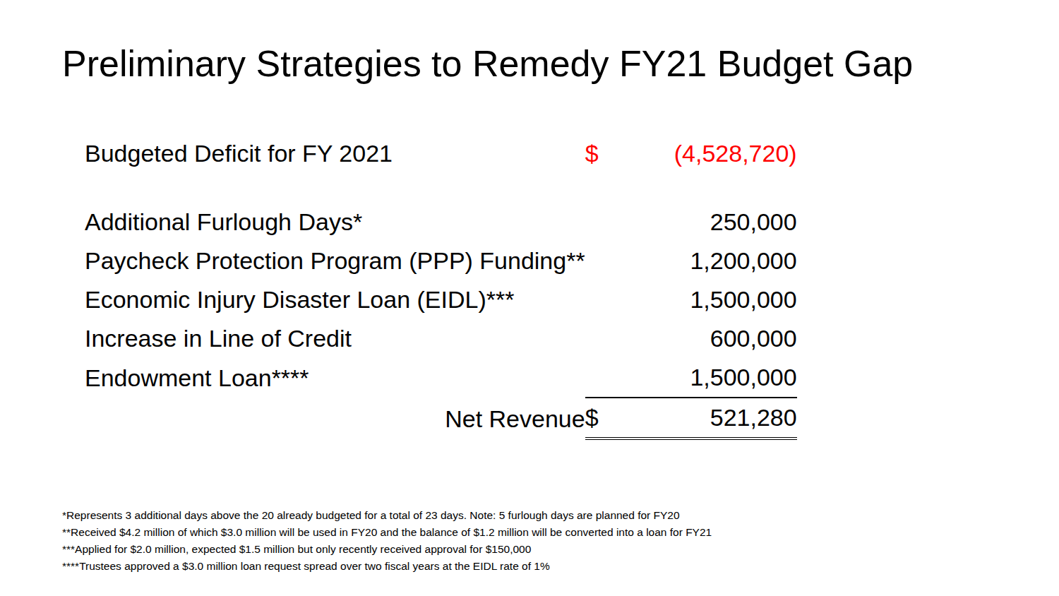Preliminary Strategies to Remedy FY21 Budget Gap
| Budgeted Deficit for FY 2021 | $ | (4,528,720) |
| Additional Furlough Days* | | 250,000 |
| Paycheck Protection Program (PPP) Funding** | | 1,200,000 |
| Economic Injury Disaster Loan (EIDL)*** | | 1,500,000 |
| Increase in Line of Credit | | 600,000 |
| Endowment Loan**** | | 1,500,000 |
| Net Revenue | $ | 521,280 |
*Represents 3 additional days above the 20 already budgeted for a total of 23 days. Note: 5 furlough days are planned for FY20
**Received $4.2 million of which $3.0 million will be used in FY20 and the balance of $1.2 million will be converted into a loan for FY21
***Applied for $2.0 million, expected $1.5 million but only recently received approval for $150,000
****Trustees approved a $3.0 million loan request spread over two fiscal years at the EIDL rate of 1%